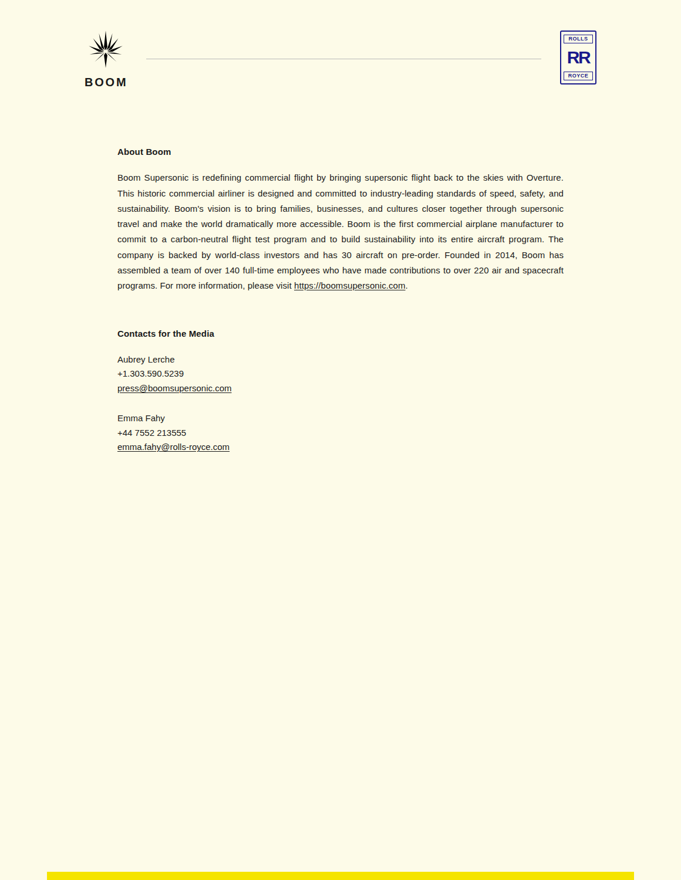BOOM
Rolls RR Royce
About Boom
Boom Supersonic is redefining commercial flight by bringing supersonic flight back to the skies with Overture. This historic commercial airliner is designed and committed to industry-leading standards of speed, safety, and sustainability. Boom's vision is to bring families, businesses, and cultures closer together through supersonic travel and make the world dramatically more accessible. Boom is the first commercial airplane manufacturer to commit to a carbon-neutral flight test program and to build sustainability into its entire aircraft program. The company is backed by world-class investors and has 30 aircraft on pre-order. Founded in 2014, Boom has assembled a team of over 140 full-time employees who have made contributions to over 220 air and spacecraft programs. For more information, please visit https://boomsupersonic.com.
Contacts for the Media
Aubrey Lerche +1.303.590.5239 press@boomsupersonic.com
Emma Fahy +44 7552 213555 emma.fahy@rolls-royce.com